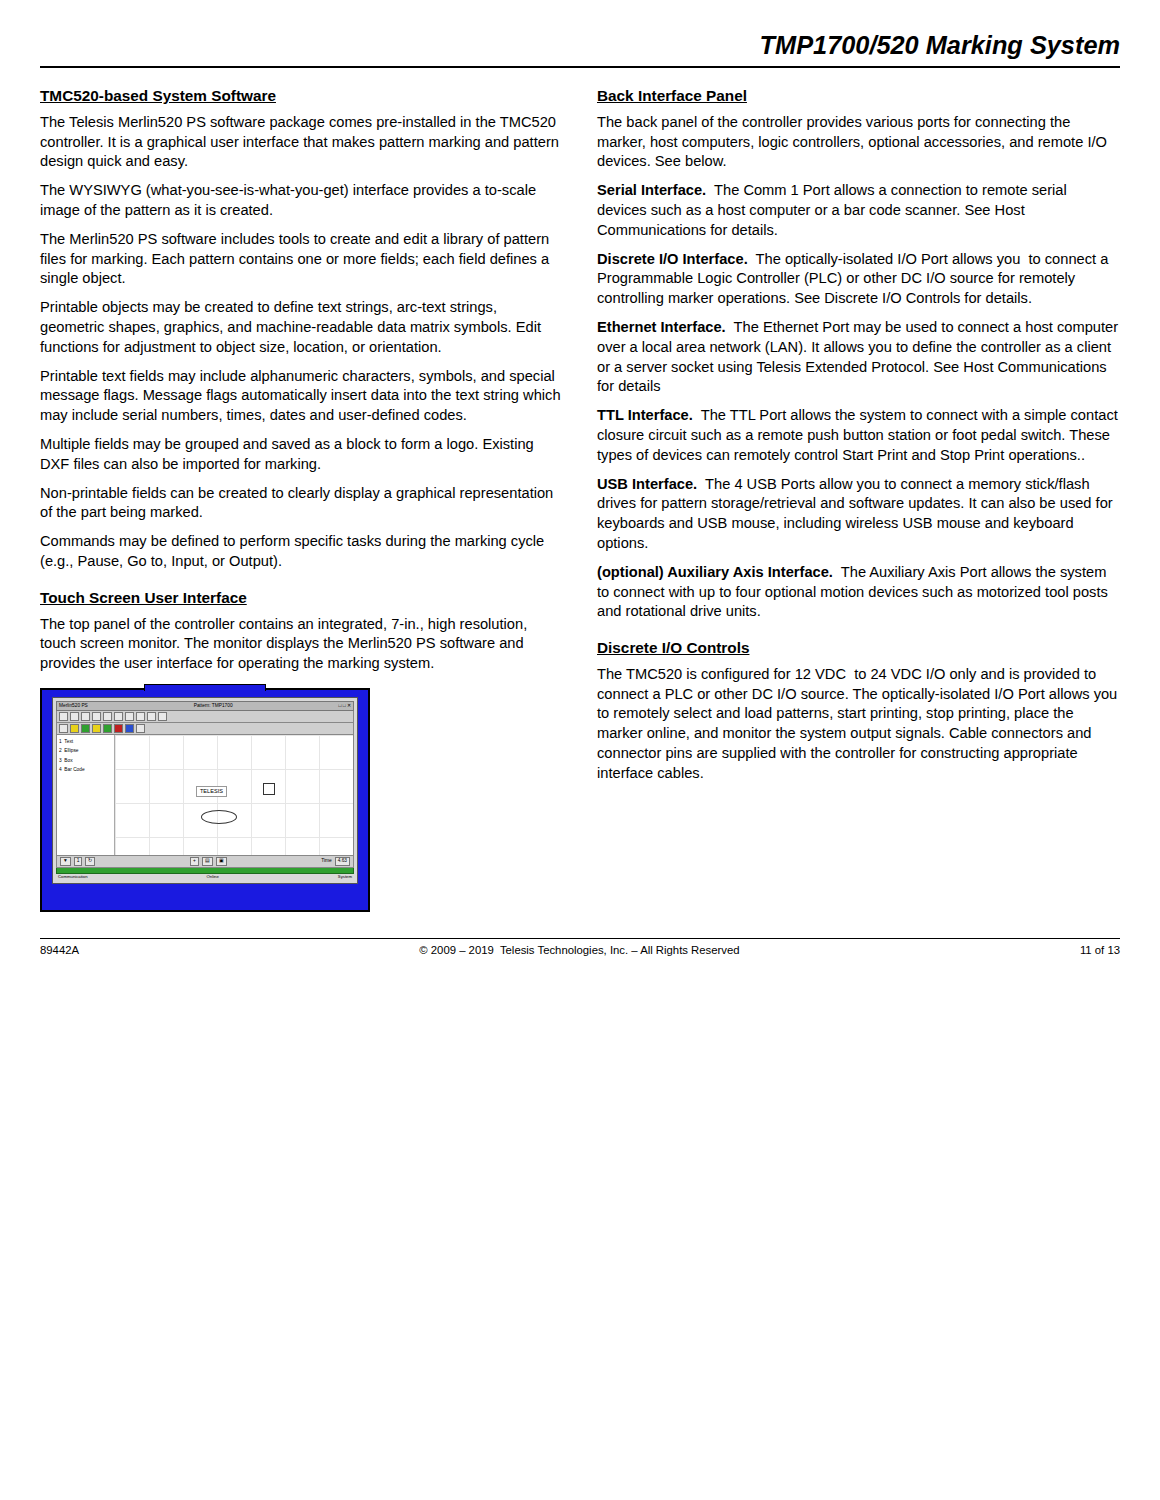TMP1700/520 Marking System
TMC520-based System Software
The Telesis Merlin520 PS software package comes pre-installed in the TMC520 controller. It is a graphical user interface that makes pattern marking and pattern design quick and easy.
The WYSIWYG (what-you-see-is-what-you-get) interface provides a to-scale image of the pattern as it is created.
The Merlin520 PS software includes tools to create and edit a library of pattern files for marking. Each pattern contains one or more fields; each field defines a single object.
Printable objects may be created to define text strings, arc-text strings, geometric shapes, graphics, and machine-readable data matrix symbols. Edit functions for adjustment to object size, location, or orientation.
Printable text fields may include alphanumeric characters, symbols, and special message flags. Message flags automatically insert data into the text string which may include serial numbers, times, dates and user-defined codes.
Multiple fields may be grouped and saved as a block to form a logo. Existing DXF files can also be imported for marking.
Non-printable fields can be created to clearly display a graphical representation of the part being marked.
Commands may be defined to perform specific tasks during the marking cycle (e.g., Pause, Go to, Input, or Output).
Touch Screen User Interface
The top panel of the controller contains an integrated, 7-in., high resolution, touch screen monitor. The monitor displays the Merlin520 PS software and provides the user interface for operating the marking system.
Merlin520 PS Pattern: TMP1700 □ □ ✕
1 Text
2 Ellipse
3 Box
4 Bar Code
TELESIS
▼ 1 ↻
+ ▤ ▣
Time 4.63
Communication Online System
Back Interface Panel
The back panel of the controller provides various ports for connecting the marker, host computers, logic controllers, optional accessories, and remote I/O devices. See below.
Serial Interface. The Comm 1 Port allows a connection to remote serial devices such as a host computer or a bar code scanner. See Host Communications for details.
Discrete I/O Interface. The optically-isolated I/O Port allows you to connect a Programmable Logic Controller (PLC) or other DC I/O source for remotely controlling marker operations. See Discrete I/O Controls for details.
Ethernet Interface. The Ethernet Port may be used to connect a host computer over a local area network (LAN). It allows you to define the controller as a client or a server socket using Telesis Extended Protocol. See Host Communications for details
TTL Interface. The TTL Port allows the system to connect with a simple contact closure circuit such as a remote push button station or foot pedal switch. These types of devices can remotely control Start Print and Stop Print operations..
USB Interface. The 4 USB Ports allow you to connect a memory stick/flash drives for pattern storage/retrieval and software updates. It can also be used for keyboards and USB mouse, including wireless USB mouse and keyboard options.
(optional) Auxiliary Axis Interface. The Auxiliary Axis Port allows the system to connect with up to four optional motion devices such as motorized tool posts and rotational drive units.
Discrete I/O Controls
The TMC520 is configured for 12 VDC to 24 VDC I/O only and is provided to connect a PLC or other DC I/O source. The optically-isolated I/O Port allows you to remotely select and load patterns, start printing, stop printing, place the marker online, and monitor the system output signals. Cable connectors and connector pins are supplied with the controller for constructing appropriate interface cables.
89442A © 2009 – 2019 Telesis Technologies, Inc. – All Rights Reserved 11 of 13